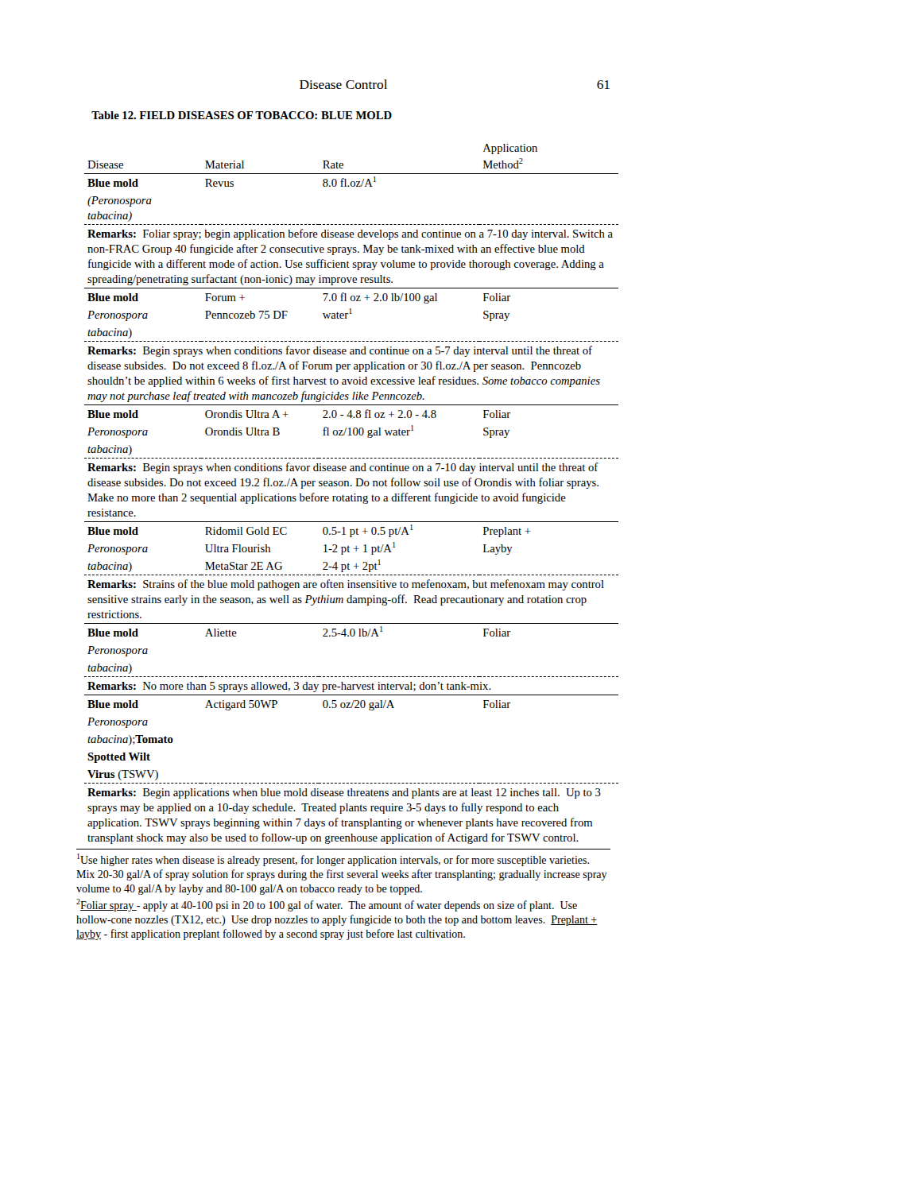Disease Control 61
Table 12. FIELD DISEASES OF TOBACCO: BLUE MOLD
| | | | Application |
| --- | --- | --- | --- |
| Disease | Material | Rate | Method 2 |
| Blue mold | Revus | 8.0 fl.oz/A 1 | |
| (Peronospora tabacina) | | | |
| Remarks: Foliar spray; begin application before disease develops and continue on a 7-10 day interval. Switch a non-FRAC Group 40 fungicide after 2 consecutive sprays. May be tank-mixed with an effective blue mold fungicide with a different mode of action. Use sufficient spray volume to provide thorough coverage. Adding a spreading/penetrating surfactant (non-ionic) may improve results. |
| Blue mold | Forum + | 7.0 fl oz + 2.0 lb/100 gal | Foliar |
| Peronospora | Penncozeb 75 DF | water 1 | Spray |
| tabacina ) | | | |
| Remarks: Begin sprays when conditions favor disease and continue on a 5-7 day interval until the threat of disease subsides. Do not exceed 8 fl.oz./A of Forum per application or 30 fl.oz./A per season. Penncozeb shouldn’t be applied within 6 weeks of first harvest to avoid excessive leaf residues. Some tobacco companies may not purchase leaf treated with mancozeb fungicides like Penncozeb. |
| Blue mold | Orondis Ultra A + | 2.0 - 4.8 fl oz + 2.0 - 4.8 | Foliar |
| Peronospora | Orondis Ultra B | fl oz/100 gal water 1 | Spray |
| tabacina ) | | | |
| Remarks: Begin sprays when conditions favor disease and continue on a 7-10 day interval until the threat of disease subsides. Do not exceed 19.2 fl.oz./A per season. Do not follow soil use of Orondis with foliar sprays. Make no more than 2 sequential applications before rotating to a different fungicide to avoid fungicide resistance. |
| Blue mold | Ridomil Gold EC | 0.5-1 pt + 0.5 pt/A 1 | Preplant + |
| Peronospora | Ultra Flourish | 1-2 pt + 1 pt/A 1 | Layby |
| tabacina ) | MetaStar 2E AG | 2-4 pt + 2pt 1 | |
| Remarks: Strains of the blue mold pathogen are often insensitive to mefenoxam, but mefenoxam may control sensitive strains early in the season, as well as Pythium damping-off. Read precautionary and rotation crop restrictions. |
| Blue mold | Aliette | 2.5-4.0 lb/A 1 | Foliar |
| Peronospora | | | |
| tabacina ) | | | |
| Remarks: No more than 5 sprays allowed, 3 day pre-harvest interval; don’t tank-mix. |
| Blue mold | Actigard 50WP | 0.5 oz/20 gal/A | Foliar |
| Peronospora | | | |
| tabacina ); Tomato | | | |
| Spotted Wilt | | | |
| Virus (TSWV) | | | |
| Remarks: Begin applications when blue mold disease threatens and plants are at least 12 inches tall. Up to 3 sprays may be applied on a 10-day schedule. Treated plants require 3-5 days to fully respond to each application. TSWV sprays beginning within 7 days of transplanting or whenever plants have recovered from transplant shock may also be used to follow-up on greenhouse application of Actigard for TSWV control. |
1Use higher rates when disease is already present, for longer application intervals, or for more susceptible varieties. Mix 20-30 gal/A of spray solution for sprays during the first several weeks after transplanting; gradually increase spray volume to 40 gal/A by layby and 80-100 gal/A on tobacco ready to be topped.
2Foliar spray - apply at 40-100 psi in 20 to 100 gal of water. The amount of water depends on size of plant. Use hollow-cone nozzles (TX12, etc.) Use drop nozzles to apply fungicide to both the top and bottom leaves. Preplant + layby - first application preplant followed by a second spray just before last cultivation.